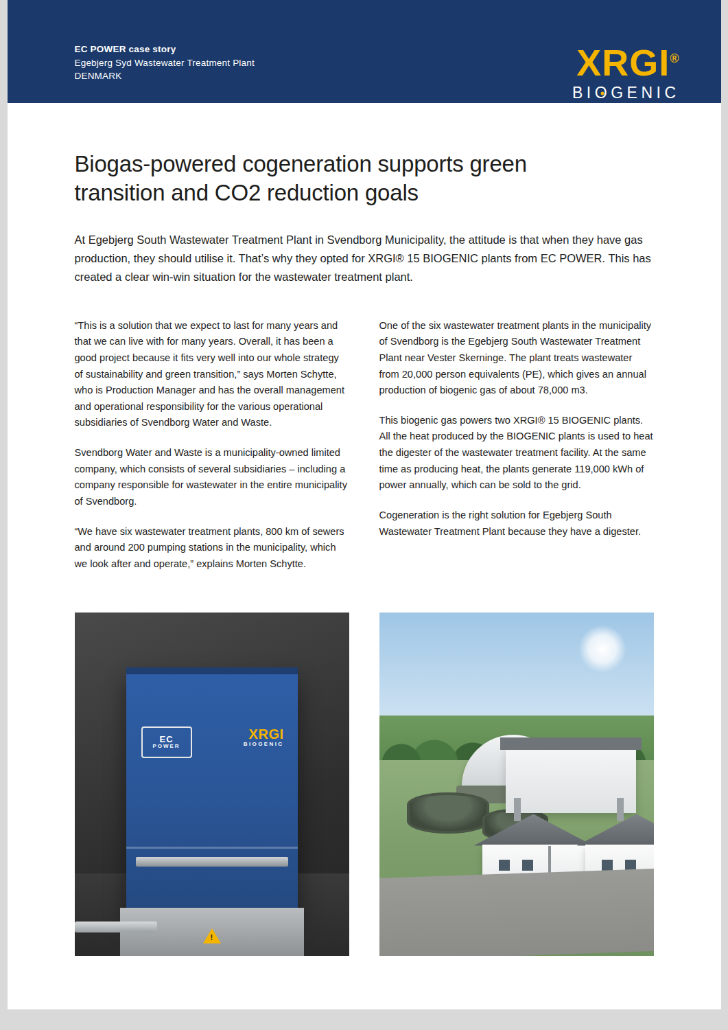EC POWER case story
Egebjerg Syd Wastewater Treatment Plant
DENMARK
XRGI® BIOGENIC
Biogas-powered cogeneration supports green
transition and CO2 reduction goals
At Egebjerg South Wastewater Treatment Plant in Svendborg Municipality, the attitude is that when they have gas production, they should utilise it. That’s why they opted for XRGI® 15 BIOGENIC plants from EC POWER. This has created a clear win-win situation for the wastewater treatment plant.
“This is a solution that we expect to last for many years and that we can live with for many years. Overall, it has been a good project because it fits very well into our whole strategy of sustainability and green transition,” says Morten Schytte, who is Production Manager and has the overall management and operational responsibility for the various operational subsidiaries of Svendborg Water and Waste.
Svendborg Water and Waste is a municipality-owned limited company, which consists of several subsidiaries – including a company responsible for wastewater in the entire municipality of Svendborg.
“We have six wastewater treatment plants, 800 km of sewers and around 200 pumping stations in the municipality, which we look after and operate,” explains Morten Schytte.
One of the six wastewater treatment plants in the municipality of Svendborg is the Egebjerg South Wastewater Treatment Plant near Vester Skerninge. The plant treats wastewater from 20,000 person equivalents (PE), which gives an annual production of biogenic gas of about 78,000 m3.
This biogenic gas powers two XRGI® 15 BIOGENIC plants. All the heat produced by the BIOGENIC plants is used to heat the digester of the wastewater treatment facility. At the same time as producing heat, the plants generate 119,000 kWh of power annually, which can be sold to the grid.
Cogeneration is the right solution for Egebjerg South Wastewater Treatment Plant because they have a digester.
ECPOWER
XRGIBIOGENIC